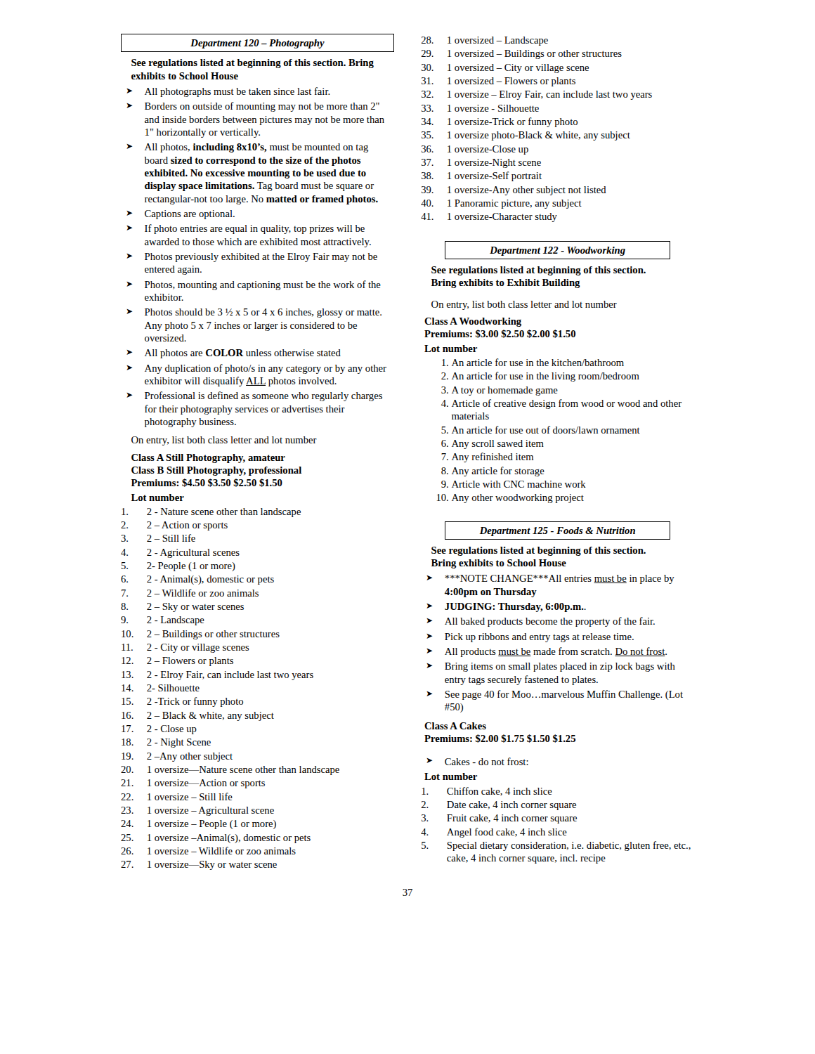Department 120 – Photography
See regulations listed at beginning of this section. Bring exhibits to School House
All photographs must be taken since last fair.
Borders on outside of mounting may not be more than 2" and inside borders between pictures may not be more than 1" horizontally or vertically.
All photos, including 8x10’s, must be mounted on tag board sized to correspond to the size of the photos exhibited. No excessive mounting to be used due to display space limitations. Tag board must be square or rectangular-not too large. No matted or framed photos.
Captions are optional.
If photo entries are equal in quality, top prizes will be awarded to those which are exhibited most attractively.
Photos previously exhibited at the Elroy Fair may not be entered again.
Photos, mounting and captioning must be the work of the exhibitor.
Photos should be 3 ½ x 5 or 4 x 6 inches, glossy or matte. Any photo 5 x 7 inches or larger is considered to be oversized.
All photos are COLOR unless otherwise stated
Any duplication of photo/s in any category or by any other exhibitor will disqualify ALL photos involved.
Professional is defined as someone who regularly charges for their photography services or advertises their photography business.
On entry, list both class letter and lot number
Class A Still Photography, amateur
Class B Still Photography, professional
Premiums: $4.50 $3.50 $2.50 $1.50
Lot number
| 1. | 2 - Nature scene other than landscape |
| 2. | 2 – Action or sports |
| 3. | 2 – Still life |
| 4. | 2 - Agricultural scenes |
| 5. | 2- People (1 or more) |
| 6. | 2 - Animal(s), domestic or pets |
| 7. | 2 – Wildlife or zoo animals |
| 8. | 2 – Sky or water scenes |
| 9. | 2 - Landscape |
| 10. | 2 – Buildings or other structures |
| 11. | 2 - City or village scenes |
| 12. | 2 – Flowers or plants |
| 13. | 2 - Elroy Fair, can include last two years |
| 14. | 2- Silhouette |
| 15. | 2 -Trick or funny photo |
| 16. | 2 – Black & white, any subject |
| 17. | 2 - Close up |
| 18. | 2 - Night Scene |
| 19. | 2 –Any other subject |
| 20. | 1 oversize—Nature scene other than landscape |
| 21. | 1 oversize—Action or sports |
| 22. | 1 oversize – Still life |
| 23. | 1 oversize – Agricultural scene |
| 24. | 1 oversize – People (1 or more) |
| 25. | 1 oversize –Animal(s), domestic or pets |
| 26. | 1 oversize – Wildlife or zoo animals |
| 27. | 1 oversize—Sky or water scene |
| 28. | 1 oversized – Landscape |
| 29. | 1 oversized – Buildings or other structures |
| 30. | 1 oversized – City or village scene |
| 31. | 1 oversized – Flowers or plants |
| 32. | 1 oversize – Elroy Fair, can include last two years |
| 33. | 1 oversize - Silhouette |
| 34. | 1 oversize-Trick or funny photo |
| 35. | 1 oversize photo-Black & white, any subject |
| 36. | 1 oversize-Close up |
| 37. | 1 oversize-Night scene |
| 38. | 1 oversize-Self portrait |
| 39. | 1 oversize-Any other subject not listed |
| 40. | 1 Panoramic picture, any subject |
| 41. | 1 oversize-Character study |
Department 122 - Woodworking
See regulations listed at beginning of this section.
Bring exhibits to Exhibit Building
On entry, list both class letter and lot number
Class A Woodworking
Premiums: $3.00 $2.50 $2.00 $1.50
Lot number
An article for use in the kitchen/bathroom
An article for use in the living room/bedroom
A toy or homemade game
Article of creative design from wood or wood and other materials
An article for use out of doors/lawn ornament
Any scroll sawed item
Any refinished item
Any article for storage
Article with CNC machine work
Any other woodworking project
Department 125 - Foods & Nutrition
See regulations listed at beginning of this section.
Bring exhibits to School House
***NOTE CHANGE***All entries must be in place by 4:00pm on Thursday
JUDGING: Thursday, 6:00p.m..
All baked products become the property of the fair.
Pick up ribbons and entry tags at release time.
All products must be made from scratch. Do not frost.
Bring items on small plates placed in zip lock bags with entry tags securely fastened to plates.
See page 40 for Moo…marvelous Muffin Challenge. (Lot #50)
Class A Cakes
Premiums: $2.00 $1.75 $1.50 $1.25
Cakes - do not frost:
Lot number
| 1. | Chiffon cake, 4 inch slice |
| 2. | Date cake, 4 inch corner square |
| 3. | Fruit cake, 4 inch corner square |
| 4. | Angel food cake, 4 inch slice |
| 5. | Special dietary consideration, i.e. diabetic, gluten free, etc., cake, 4 inch corner square, incl. recipe |
37